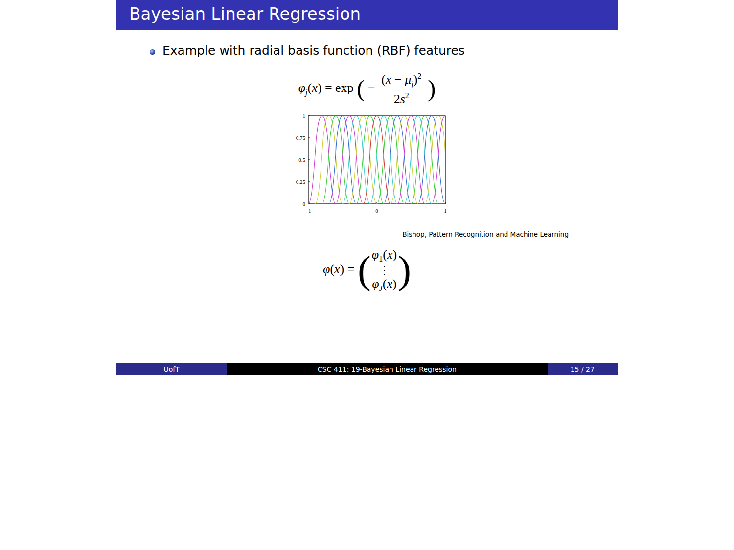Bayesian Linear Regression
Example with radial basis function (RBF) features
φj(x) = exp ( − (x − μj)2 2s2 )
1 0.75 0.5 0.25 0 −1 0 1
— Bishop, Pattern Recognition and Machine Learning
φ(x) = ( φ1(x) ⋮ φJ(x) )
UofT
CSC 411: 19-Bayesian Linear Regression
15 / 27